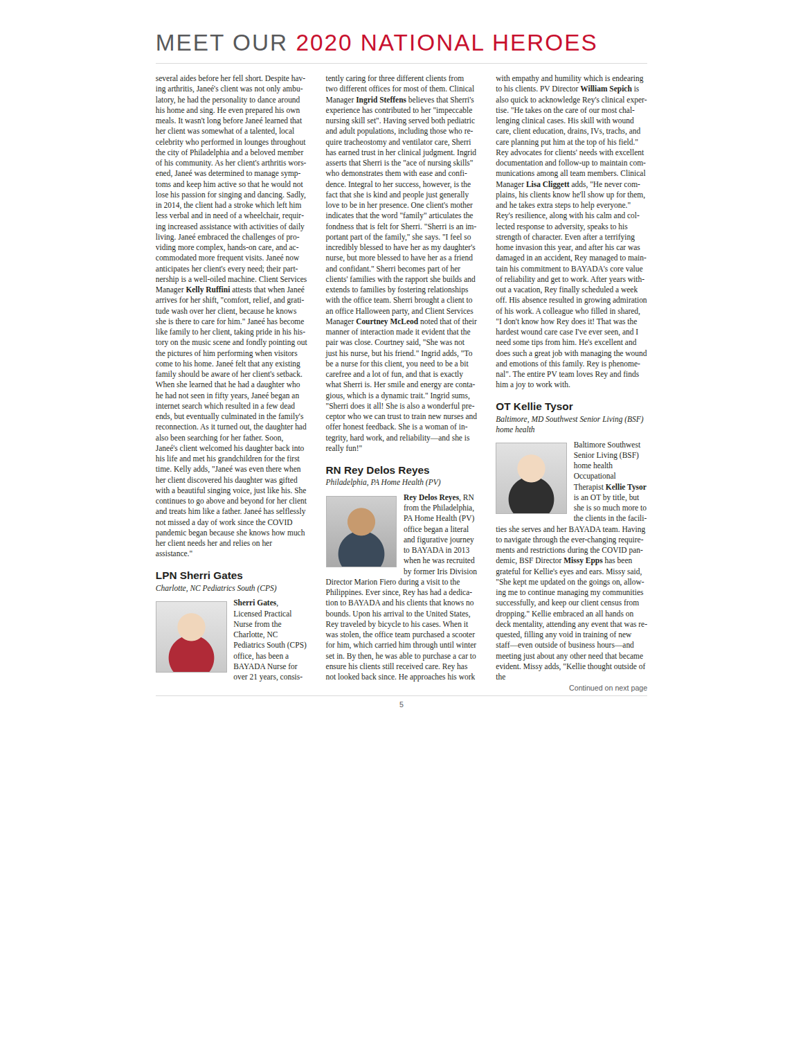MEET OUR 2020 NATIONAL HEROES
several aides before her fell short. Despite having arthritis, Janeé's client was not only ambulatory, he had the personality to dance around his home and sing. He even prepared his own meals. It wasn't long before Janeé learned that her client was somewhat of a talented, local celebrity who performed in lounges throughout the city of Philadelphia and a beloved member of his community. As her client's arthritis worsened, Janeé was determined to manage symptoms and keep him active so that he would not lose his passion for singing and dancing. Sadly, in 2014, the client had a stroke which left him less verbal and in need of a wheelchair, requiring increased assistance with activities of daily living. Janeé embraced the challenges of providing more complex, hands-on care, and accommodated more frequent visits. Janeé now anticipates her client's every need; their partnership is a well-oiled machine. Client Services Manager Kelly Ruffini attests that when Janeé arrives for her shift, "comfort, relief, and gratitude wash over her client, because he knows she is there to care for him." Janeé has become like family to her client, taking pride in his history on the music scene and fondly pointing out the pictures of him performing when visitors come to his home. Janeé felt that any existing family should be aware of her client's setback. When she learned that he had a daughter who he had not seen in fifty years, Janeé began an internet search which resulted in a few dead ends, but eventually culminated in the family's reconnection. As it turned out, the daughter had also been searching for her father. Soon, Janeé's client welcomed his daughter back into his life and met his grandchildren for the first time. Kelly adds, "Janeé was even there when her client discovered his daughter was gifted with a beautiful singing voice, just like his. She continues to go above and beyond for her client and treats him like a father. Janeé has selflessly not missed a day of work since the COVID pandemic began because she knows how much her client needs her and relies on her assistance."
LPN Sherri Gates
Charlotte, NC Pediatrics South (CPS)
Sherri Gates, Licensed Practical Nurse from the Charlotte, NC Pediatrics South (CPS) office, has been a BAYADA Nurse for over 21 years, consistently caring for three different clients from two different offices for most of them. Clinical Manager Ingrid Steffens believes that Sherri's experience has contributed to her "impeccable nursing skill set". Having served both pediatric and adult populations, including those who require tracheostomy and ventilator care, Sherri has earned trust in her clinical judgment. Ingrid asserts that Sherri is the "ace of nursing skills" who demonstrates them with ease and confidence. Integral to her success, however, is the fact that she is kind and people just generally love to be in her presence. One client's mother indicates that the word "family" articulates the fondness that is felt for Sherri. "Sherri is an important part of the family," she says. "I feel so incredibly blessed to have her as my daughter's nurse, but more blessed to have her as a friend and confidant." Sherri becomes part of her clients' families with the rapport she builds and extends to families by fostering relationships with the office team. Sherri brought a client to an office Halloween party, and Client Services Manager Courtney McLeod noted that of their manner of interaction made it evident that the pair was close. Courtney said, "She was not just his nurse, but his friend." Ingrid adds, "To be a nurse for this client, you need to be a bit carefree and a lot of fun, and that is exactly what Sherri is. Her smile and energy are contagious, which is a dynamic trait." Ingrid sums, "Sherri does it all! She is also a wonderful preceptor who we can trust to train new nurses and offer honest feedback. She is a woman of integrity, hard work, and reliability—and she is really fun!"
RN Rey Delos Reyes
Philadelphia, PA Home Health (PV)
Rey Delos Reyes, RN from the Philadelphia, PA Home Health (PV) office began a literal and figurative journey to BAYADA in 2013 when he was recruited by former Iris Division Director Marion Fiero during a visit to the Philippines. Ever since, Rey has had a dedication to BAYADA and his clients that knows no bounds. Upon his arrival to the United States, Rey traveled by bicycle to his cases. When it was stolen, the office team purchased a scooter for him, which carried him through until winter set in. By then, he was able to purchase a car to ensure his clients still received care. Rey has not looked back since. He approaches his work with empathy and humility which is endearing to his clients. PV Director William Sepich is also quick to acknowledge Rey's clinical expertise. "He takes on the care of our most challenging clinical cases. His skill with wound care, client education, drains, IVs, trachs, and care planning put him at the top of his field." Rey advocates for clients' needs with excellent documentation and follow-up to maintain communications among all team members. Clinical Manager Lisa Cliggett adds, "He never complains, his clients know he'll show up for them, and he takes extra steps to help everyone." Rey's resilience, along with his calm and collected response to adversity, speaks to his strength of character. Even after a terrifying home invasion this year, and after his car was damaged in an accident, Rey managed to maintain his commitment to BAYADA's core value of reliability and get to work. After years without a vacation, Rey finally scheduled a week off. His absence resulted in growing admiration of his work. A colleague who filled in shared, "I don't know how Rey does it! That was the hardest wound care case I've ever seen, and I need some tips from him. He's excellent and does such a great job with managing the wound and emotions of this family. Rey is phenomenal". The entire PV team loves Rey and finds him a joy to work with.
OT Kellie Tysor
Baltimore, MD Southwest Senior Living (BSF) home health
Baltimore Southwest Senior Living (BSF) home health Occupational Therapist Kellie Tysor is an OT by title, but she is so much more to the clients in the facilities she serves and her BAYADA team. Having to navigate through the ever-changing requirements and restrictions during the COVID pandemic, BSF Director Missy Epps has been grateful for Kellie's eyes and ears. Missy said, "She kept me updated on the goings on, allowing me to continue managing my communities successfully, and keep our client census from dropping." Kellie embraced an all hands on deck mentality, attending any event that was requested, filling any void in training of new staff—even outside of business hours—and meeting just about any other need that became evident. Missy adds, "Kellie thought outside of the
Continued on next page
5